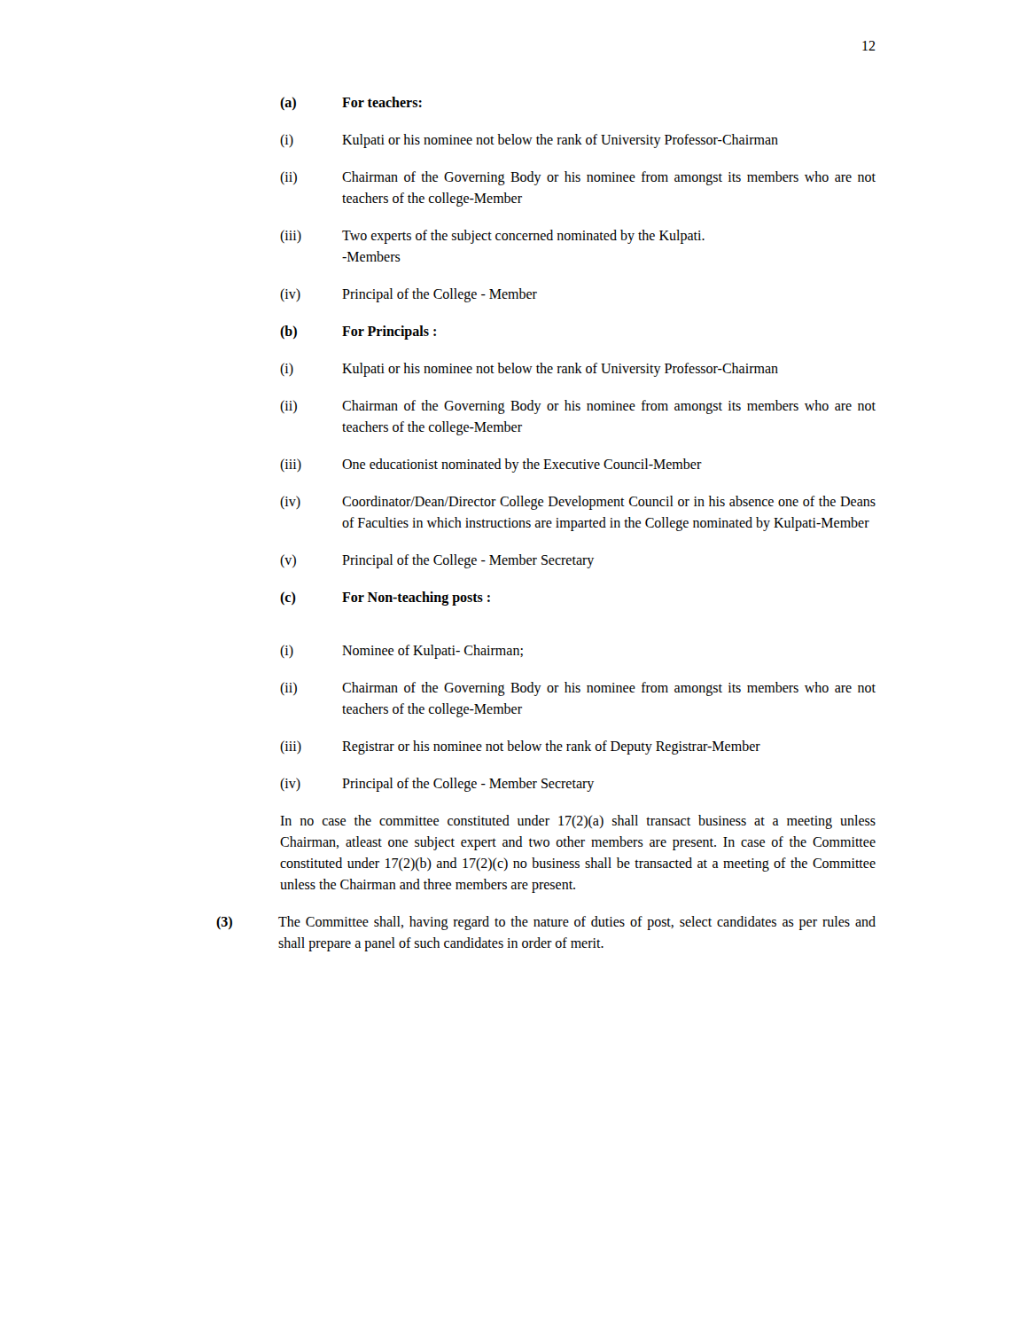12
(a)
For teachers:
(i)
Kulpati or his nominee not below the rank of University Professor-Chairman
(ii)
Chairman of the Governing Body or his nominee from amongst its members who are not teachers of the college-Member
(iii)
Two experts of the subject concerned nominated by the Kulpati.
-Members
(iv)
Principal of the College - Member
(b)
For Principals :
(i)
Kulpati or his nominee not below the rank of University Professor-Chairman
(ii)
Chairman of the Governing Body or his nominee from amongst its members who are not teachers of the college-Member
(iii)
One educationist nominated by the Executive Council-Member
(iv)
Coordinator/Dean/Director College Development Council or in his absence one of the Deans of Faculties in which instructions are imparted in the College nominated by Kulpati-Member
(v)
Principal of the College - Member Secretary
(c)
For Non-teaching posts :
(i)
Nominee of Kulpati- Chairman;
(ii)
Chairman of the Governing Body or his nominee from amongst its members who are not teachers of the college-Member
(iii)
Registrar or his nominee not below the rank of Deputy Registrar-Member
(iv)
Principal of the College - Member Secretary
In no case the committee constituted under 17(2)(a) shall transact business at a meeting unless Chairman, atleast one subject expert and two other members are present. In case of the Committee constituted under 17(2)(b) and 17(2)(c) no business shall be transacted at a meeting of the Committee unless the Chairman and three members are present.
(3)
The Committee shall, having regard to the nature of duties of post, select candidates as per rules and shall prepare a panel of such candidates in order of merit.